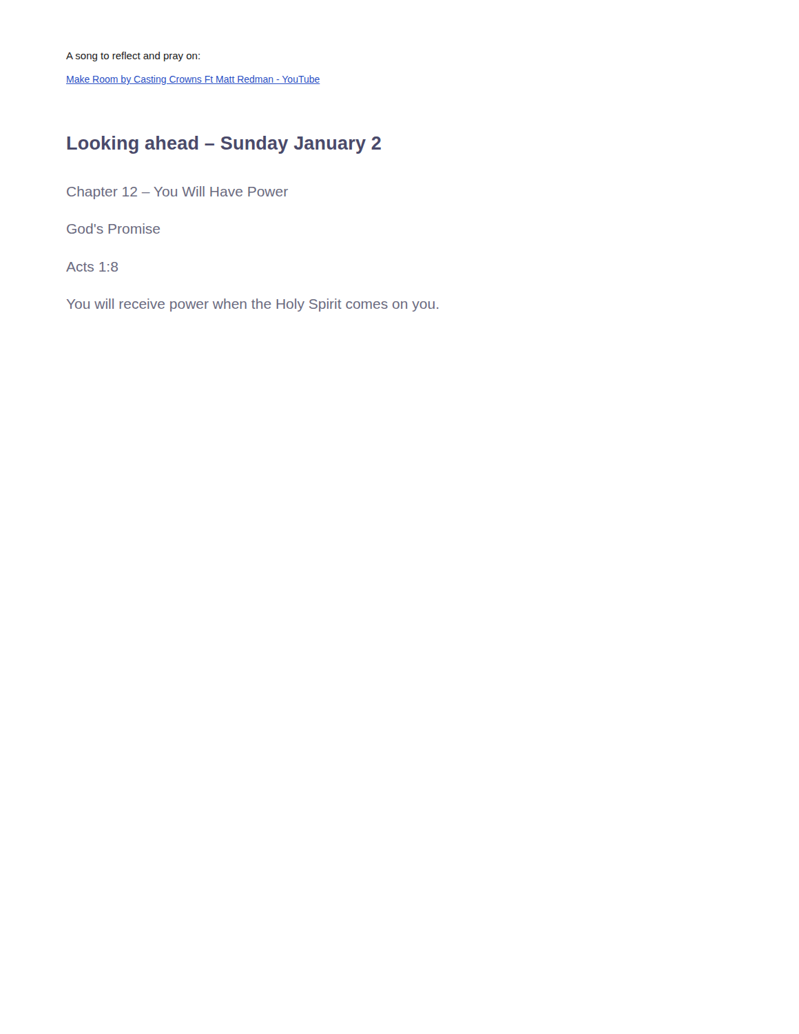A song to reflect and pray on:
Make Room by Casting Crowns Ft Matt Redman - YouTube
Looking ahead – Sunday January 2
Chapter 12 – You Will Have Power
God's Promise
Acts 1:8
You will receive power when the Holy Spirit comes on you.